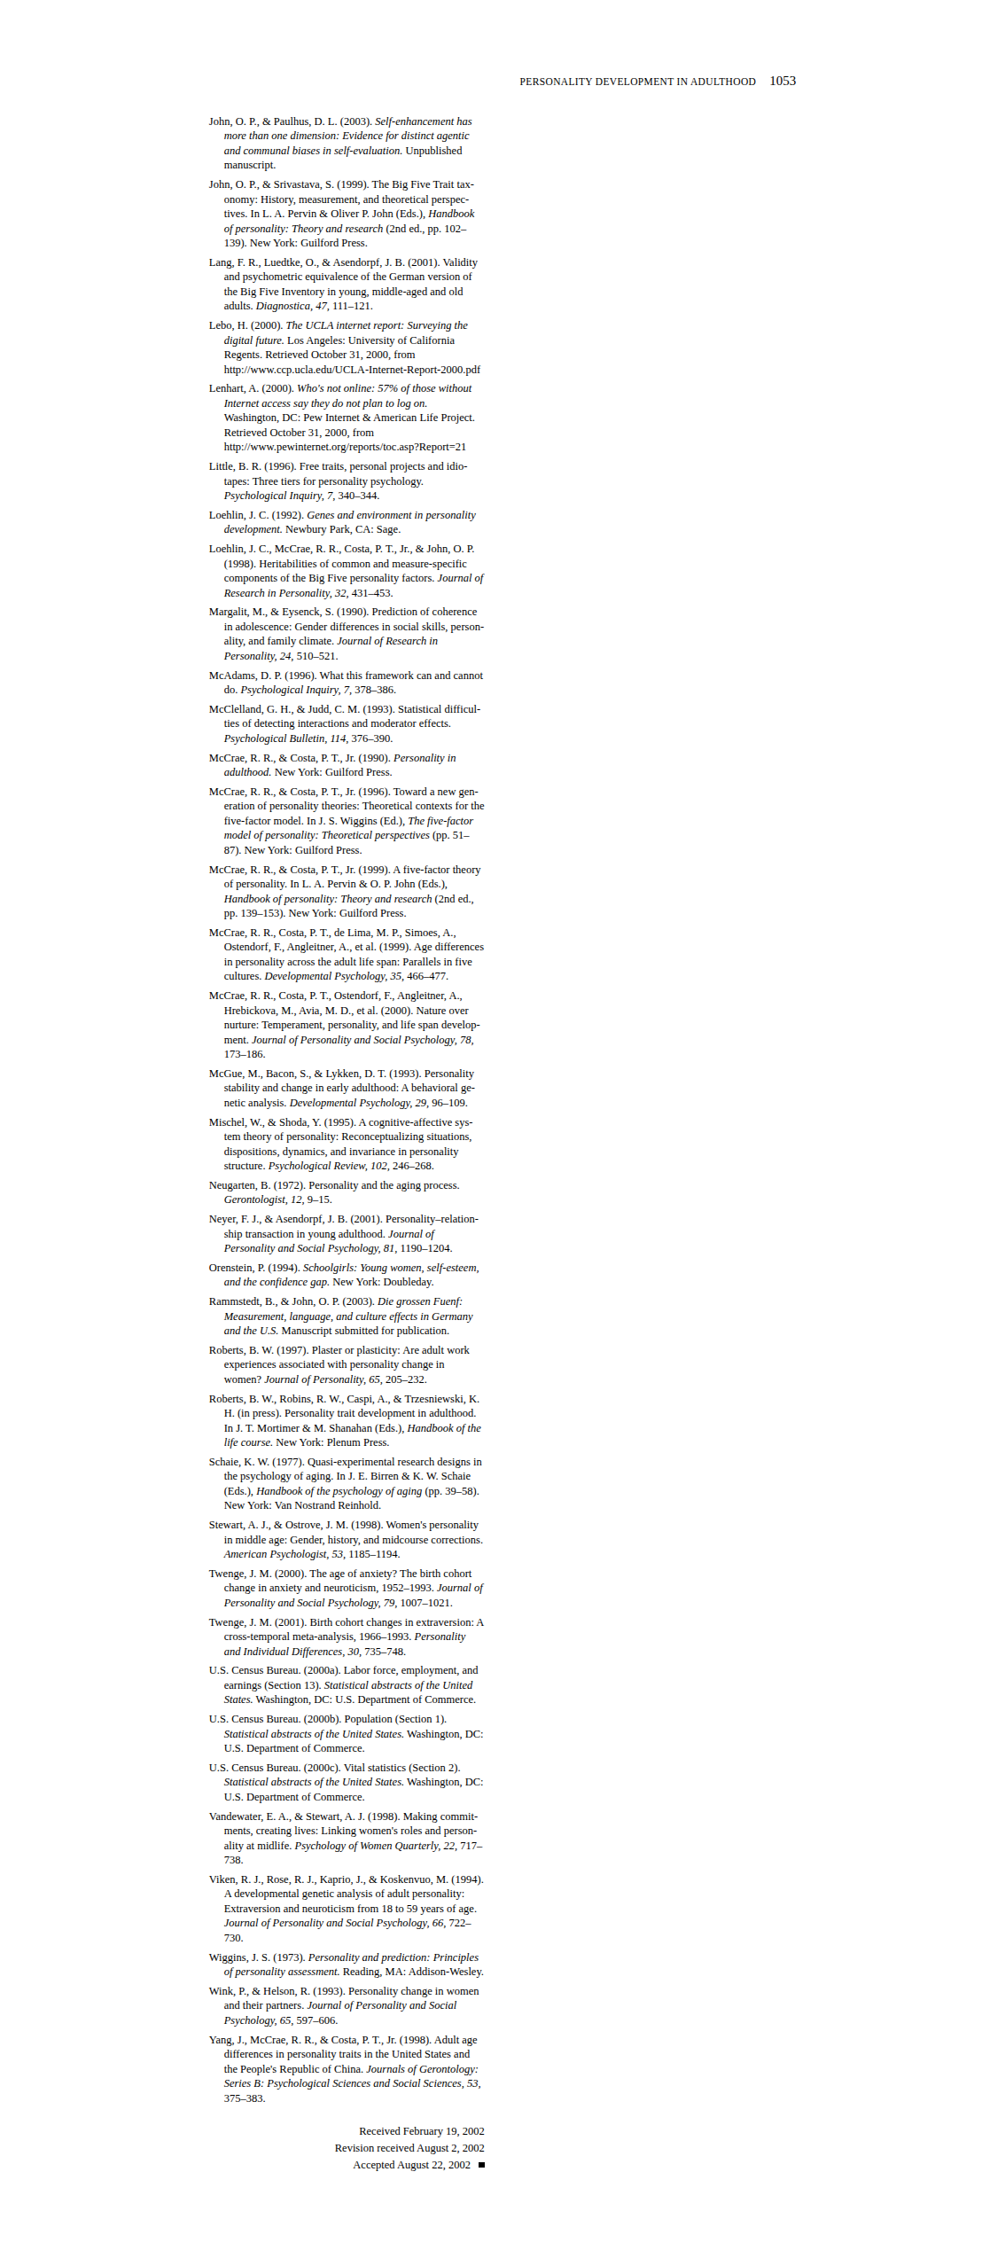Personality Development in Adulthood 1053
John, O. P., & Paulhus, D. L. (2003). Self-enhancement has more than one dimension: Evidence for distinct agentic and communal biases in self-evaluation. Unpublished manuscript.
John, O. P., & Srivastava, S. (1999). The Big Five Trait taxonomy: History, measurement, and theoretical perspectives. In L. A. Pervin & Oliver P. John (Eds.), Handbook of personality: Theory and research (2nd ed., pp. 102–139). New York: Guilford Press.
Lang, F. R., Luedtke, O., & Asendorpf, J. B. (2001). Validity and psychometric equivalence of the German version of the Big Five Inventory in young, middle-aged and old adults. Diagnostica, 47, 111–121.
Lebo, H. (2000). The UCLA internet report: Surveying the digital future. Los Angeles: University of California Regents. Retrieved October 31, 2000, from http://www.ccp.ucla.edu/UCLA-Internet-Report-2000.pdf
Lenhart, A. (2000). Who's not online: 57% of those without Internet access say they do not plan to log on. Washington, DC: Pew Internet & American Life Project. Retrieved October 31, 2000, from http://www.pewinternet.org/reports/toc.asp?Report=21
Little, B. R. (1996). Free traits, personal projects and idio-tapes: Three tiers for personality psychology. Psychological Inquiry, 7, 340–344.
Loehlin, J. C. (1992). Genes and environment in personality development. Newbury Park, CA: Sage.
Loehlin, J. C., McCrae, R. R., Costa, P. T., Jr., & John, O. P. (1998). Heritabilities of common and measure-specific components of the Big Five personality factors. Journal of Research in Personality, 32, 431–453.
Margalit, M., & Eysenck, S. (1990). Prediction of coherence in adolescence: Gender differences in social skills, personality, and family climate. Journal of Research in Personality, 24, 510–521.
McAdams, D. P. (1996). What this framework can and cannot do. Psychological Inquiry, 7, 378–386.
McClelland, G. H., & Judd, C. M. (1993). Statistical difficulties of detecting interactions and moderator effects. Psychological Bulletin, 114, 376–390.
McCrae, R. R., & Costa, P. T., Jr. (1990). Personality in adulthood. New York: Guilford Press.
McCrae, R. R., & Costa, P. T., Jr. (1996). Toward a new generation of personality theories: Theoretical contexts for the five-factor model. In J. S. Wiggins (Ed.), The five-factor model of personality: Theoretical perspectives (pp. 51–87). New York: Guilford Press.
McCrae, R. R., & Costa, P. T., Jr. (1999). A five-factor theory of personality. In L. A. Pervin & O. P. John (Eds.), Handbook of personality: Theory and research (2nd ed., pp. 139–153). New York: Guilford Press.
McCrae, R. R., Costa, P. T., de Lima, M. P., Simoes, A., Ostendorf, F., Angleitner, A., et al. (1999). Age differences in personality across the adult life span: Parallels in five cultures. Developmental Psychology, 35, 466–477.
McCrae, R. R., Costa, P. T., Ostendorf, F., Angleitner, A., Hrebickova, M., Avia, M. D., et al. (2000). Nature over nurture: Temperament, personality, and life span development. Journal of Personality and Social Psychology, 78, 173–186.
McGue, M., Bacon, S., & Lykken, D. T. (1993). Personality stability and change in early adulthood: A behavioral genetic analysis. Developmental Psychology, 29, 96–109.
Mischel, W., & Shoda, Y. (1995). A cognitive-affective system theory of personality: Reconceptualizing situations, dispositions, dynamics, and invariance in personality structure. Psychological Review, 102, 246–268.
Neugarten, B. (1972). Personality and the aging process. Gerontologist, 12, 9–15.
Neyer, F. J., & Asendorpf, J. B. (2001). Personality–relationship transaction in young adulthood. Journal of Personality and Social Psychology, 81, 1190–1204.
Orenstein, P. (1994). Schoolgirls: Young women, self-esteem, and the confidence gap. New York: Doubleday.
Rammstedt, B., & John, O. P. (2003). Die grossen Fuenf: Measurement, language, and culture effects in Germany and the U.S. Manuscript submitted for publication.
Roberts, B. W. (1997). Plaster or plasticity: Are adult work experiences associated with personality change in women? Journal of Personality, 65, 205–232.
Roberts, B. W., Robins, R. W., Caspi, A., & Trzesniewski, K. H. (in press). Personality trait development in adulthood. In J. T. Mortimer & M. Shanahan (Eds.), Handbook of the life course. New York: Plenum Press.
Schaie, K. W. (1977). Quasi-experimental research designs in the psychology of aging. In J. E. Birren & K. W. Schaie (Eds.), Handbook of the psychology of aging (pp. 39–58). New York: Van Nostrand Reinhold.
Stewart, A. J., & Ostrove, J. M. (1998). Women's personality in middle age: Gender, history, and midcourse corrections. American Psychologist, 53, 1185–1194.
Twenge, J. M. (2000). The age of anxiety? The birth cohort change in anxiety and neuroticism, 1952–1993. Journal of Personality and Social Psychology, 79, 1007–1021.
Twenge, J. M. (2001). Birth cohort changes in extraversion: A cross-temporal meta-analysis, 1966–1993. Personality and Individual Differences, 30, 735–748.
U.S. Census Bureau. (2000a). Labor force, employment, and earnings (Section 13). Statistical abstracts of the United States. Washington, DC: U.S. Department of Commerce.
U.S. Census Bureau. (2000b). Population (Section 1). Statistical abstracts of the United States. Washington, DC: U.S. Department of Commerce.
U.S. Census Bureau. (2000c). Vital statistics (Section 2). Statistical abstracts of the United States. Washington, DC: U.S. Department of Commerce.
Vandewater, E. A., & Stewart, A. J. (1998). Making commitments, creating lives: Linking women's roles and personality at midlife. Psychology of Women Quarterly, 22, 717–738.
Viken, R. J., Rose, R. J., Kaprio, J., & Koskenvuo, M. (1994). A developmental genetic analysis of adult personality: Extraversion and neuroticism from 18 to 59 years of age. Journal of Personality and Social Psychology, 66, 722–730.
Wiggins, J. S. (1973). Personality and prediction: Principles of personality assessment. Reading, MA: Addison-Wesley.
Wink, P., & Helson, R. (1993). Personality change in women and their partners. Journal of Personality and Social Psychology, 65, 597–606.
Yang, J., McCrae, R. R., & Costa, P. T., Jr. (1998). Adult age differences in personality traits in the United States and the People's Republic of China. Journals of Gerontology: Series B: Psychological Sciences and Social Sciences, 53, 375–383.
Received February 19, 2002
Revision received August 2, 2002
Accepted August 22, 2002